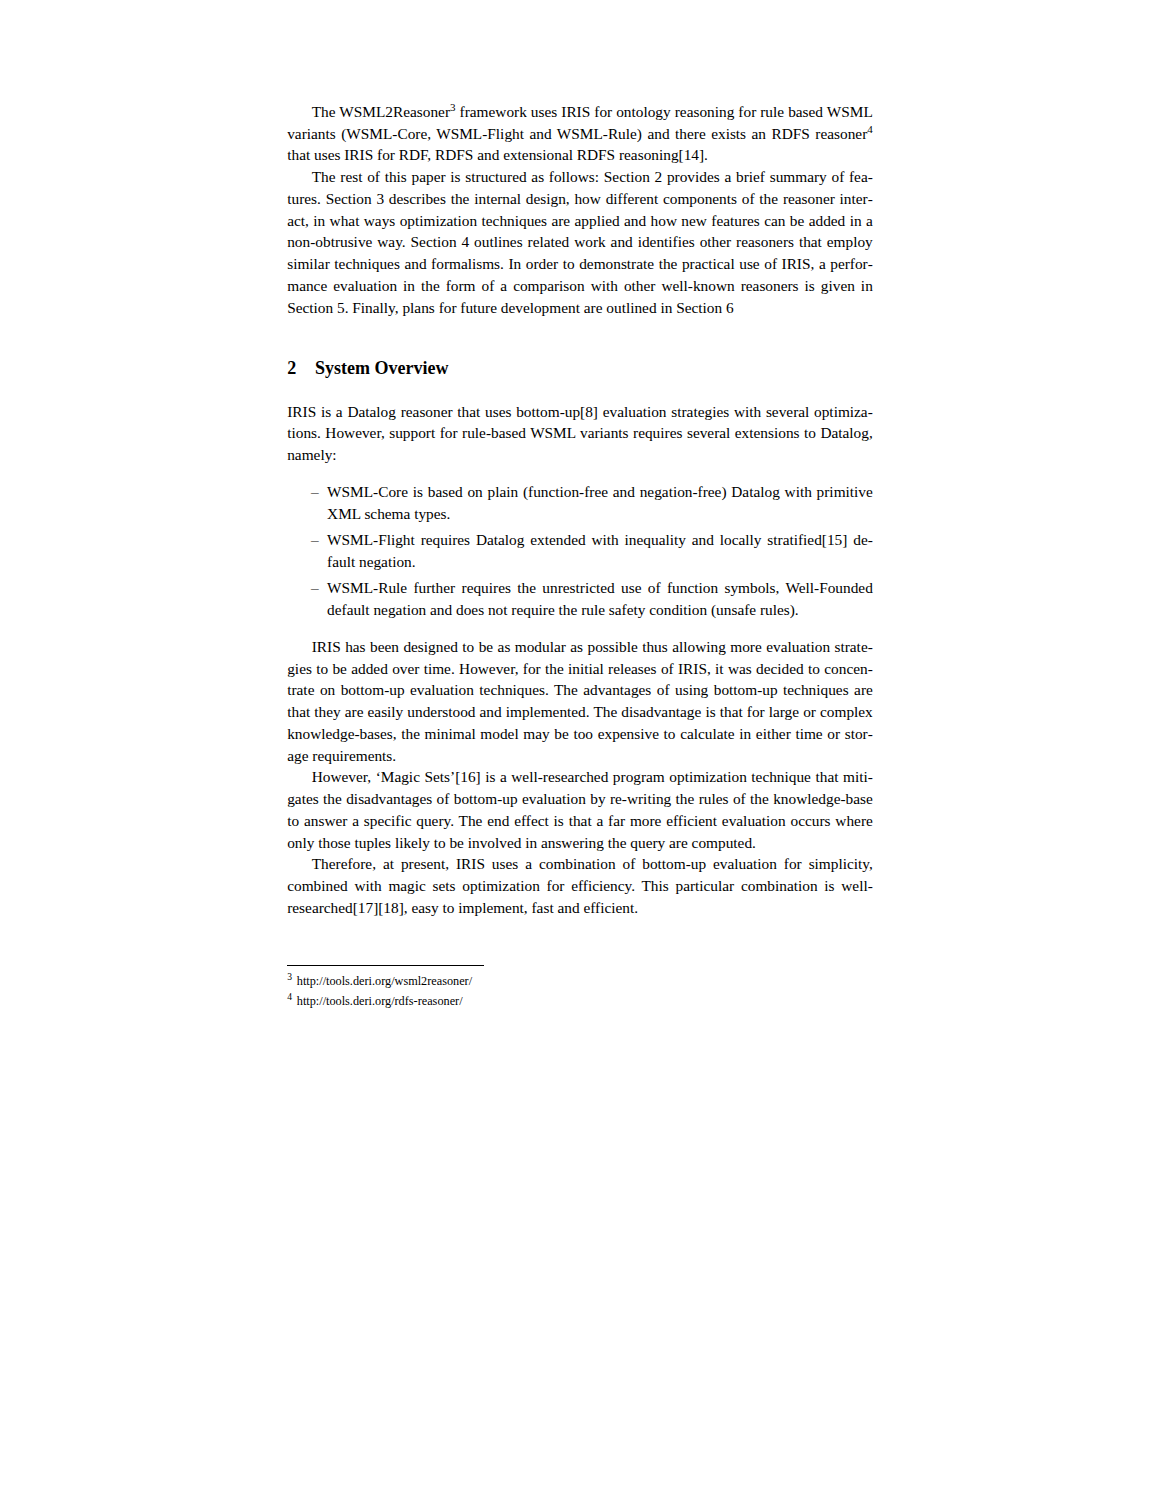The WSML2Reasoner3 framework uses IRIS for ontology reasoning for rule based WSML variants (WSML-Core, WSML-Flight and WSML-Rule) and there exists an RDFS reasoner4 that uses IRIS for RDF, RDFS and extensional RDFS reasoning[14].
The rest of this paper is structured as follows: Section 2 provides a brief summary of features. Section 3 describes the internal design, how different components of the reasoner interact, in what ways optimization techniques are applied and how new features can be added in a non-obtrusive way. Section 4 outlines related work and identifies other reasoners that employ similar techniques and formalisms. In order to demonstrate the practical use of IRIS, a performance evaluation in the form of a comparison with other well-known reasoners is given in Section 5. Finally, plans for future development are outlined in Section 6
2 System Overview
IRIS is a Datalog reasoner that uses bottom-up[8] evaluation strategies with several optimizations. However, support for rule-based WSML variants requires several extensions to Datalog, namely:
WSML-Core is based on plain (function-free and negation-free) Datalog with primitive XML schema types.
WSML-Flight requires Datalog extended with inequality and locally stratified[15] default negation.
WSML-Rule further requires the unrestricted use of function symbols, Well-Founded default negation and does not require the rule safety condition (unsafe rules).
IRIS has been designed to be as modular as possible thus allowing more evaluation strategies to be added over time. However, for the initial releases of IRIS, it was decided to concentrate on bottom-up evaluation techniques. The advantages of using bottom-up techniques are that they are easily understood and implemented. The disadvantage is that for large or complex knowledge-bases, the minimal model may be too expensive to calculate in either time or storage requirements.
However, ‘Magic Sets’[16] is a well-researched program optimization technique that mitigates the disadvantages of bottom-up evaluation by re-writing the rules of the knowledge-base to answer a specific query. The end effect is that a far more efficient evaluation occurs where only those tuples likely to be involved in answering the query are computed.
Therefore, at present, IRIS uses a combination of bottom-up evaluation for simplicity, combined with magic sets optimization for efficiency. This particular combination is well-researched[17][18], easy to implement, fast and efficient.
3 http://tools.deri.org/wsml2reasoner/
4 http://tools.deri.org/rdfs-reasoner/